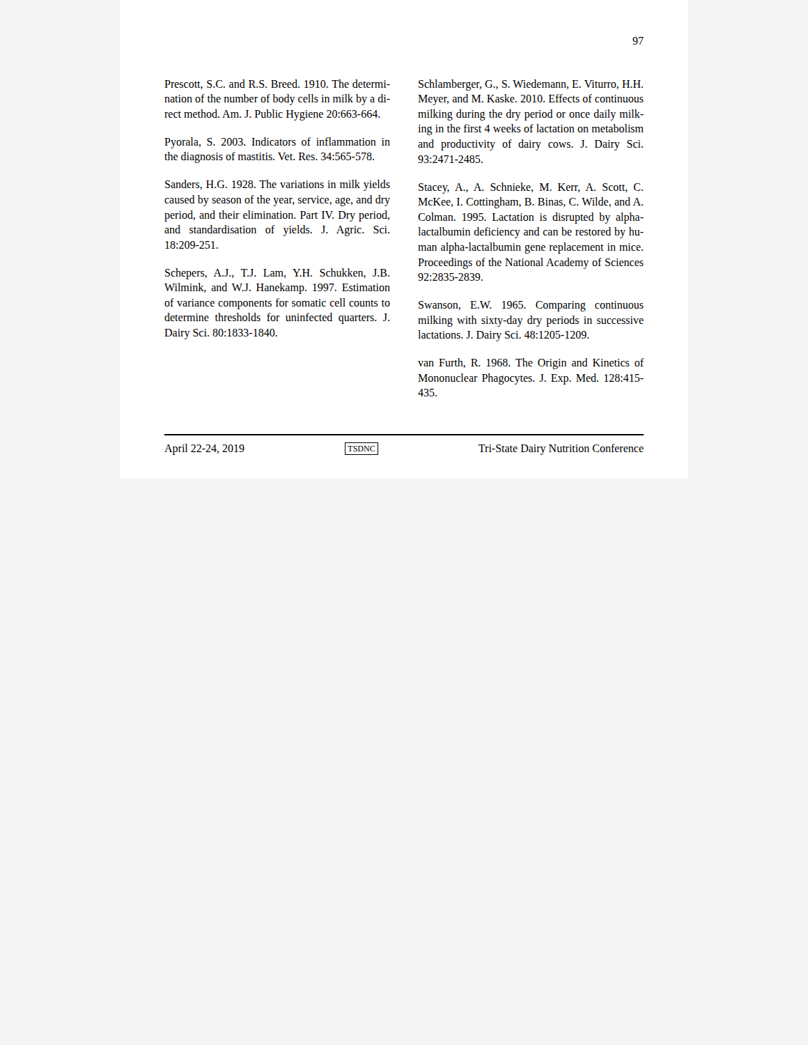97
Prescott, S.C. and R.S. Breed. 1910. The determination of the number of body cells in milk by a direct method. Am. J. Public Hygiene 20:663-664.
Pyorala, S. 2003. Indicators of inflammation in the diagnosis of mastitis. Vet. Res. 34:565-578.
Sanders, H.G. 1928. The variations in milk yields caused by season of the year, service, age, and dry period, and their elimination. Part IV. Dry period, and standardisation of yields. J. Agric. Sci. 18:209-251.
Schepers, A.J., T.J. Lam, Y.H. Schukken, J.B. Wilmink, and W.J. Hanekamp. 1997. Estimation of variance components for somatic cell counts to determine thresholds for uninfected quarters. J. Dairy Sci. 80:1833-1840.
Schlamberger, G., S. Wiedemann, E. Viturro, H.H. Meyer, and M. Kaske. 2010. Effects of continuous milking during the dry period or once daily milking in the first 4 weeks of lactation on metabolism and productivity of dairy cows. J. Dairy Sci. 93:2471-2485.
Stacey, A., A. Schnieke, M. Kerr, A. Scott, C. McKee, I. Cottingham, B. Binas, C. Wilde, and A. Colman. 1995. Lactation is disrupted by alpha-lactalbumin deficiency and can be restored by human alpha-lactalbumin gene replacement in mice. Proceedings of the National Academy of Sciences 92:2835-2839.
Swanson, E.W. 1965. Comparing continuous milking with sixty-day dry periods in successive lactations. J. Dairy Sci. 48:1205-1209.
van Furth, R. 1968. The Origin and Kinetics of Mononuclear Phagocytes. J. Exp. Med. 128:415-435.
April 22-24, 2019 TSDNC Tri-State Dairy Nutrition Conference